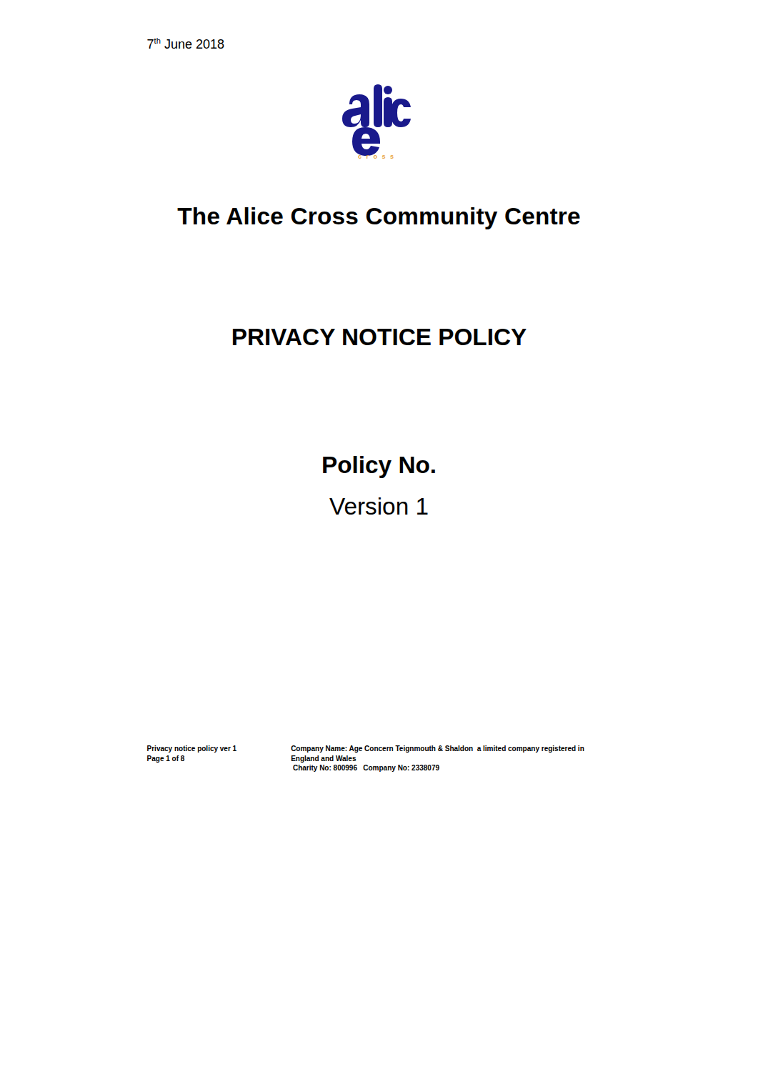7th June 2018
c r o s s
The Alice Cross Community Centre
PRIVACY NOTICE POLICY
Policy No.
Version 1
| Privacy notice policy ver 1 Page 1 of 8 | Company Name: Age Concern Teignmouth & Shaldon a limited company registered in England and Wales Charity No: 800996 Company No: 2338079 |